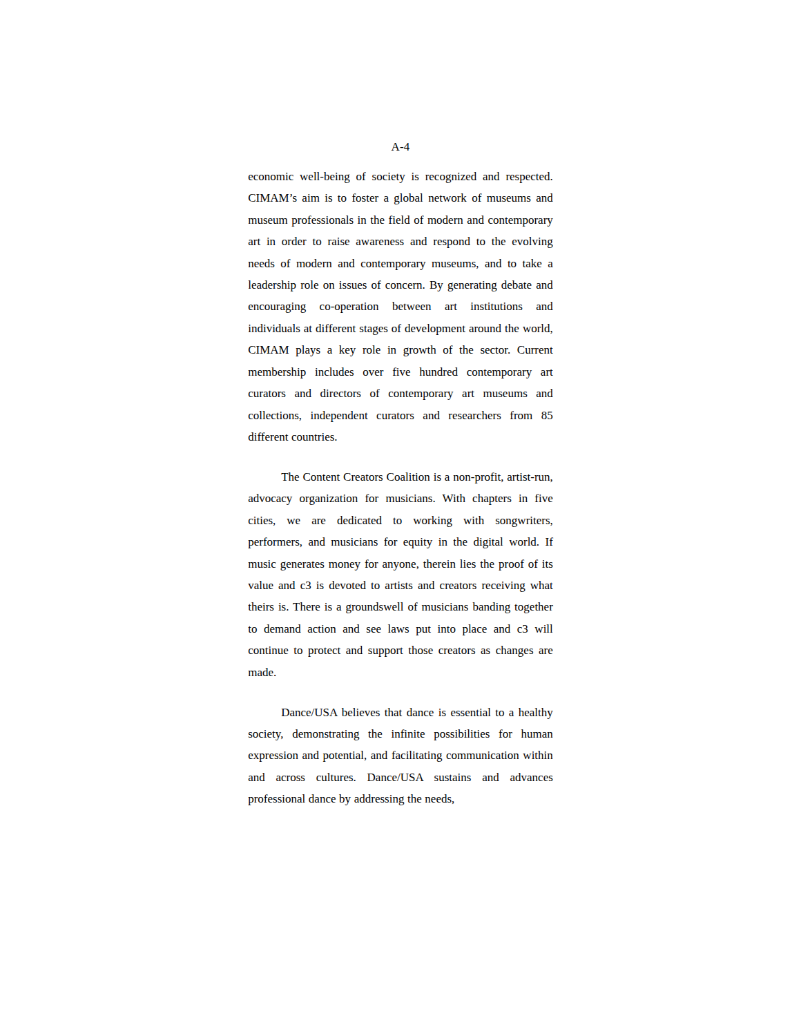A-4
economic well-being of society is recognized and respected. CIMAM’s aim is to foster a global network of museums and museum professionals in the field of modern and contemporary art in order to raise awareness and respond to the evolving needs of modern and contemporary museums, and to take a leadership role on issues of concern. By generating debate and encouraging co-operation between art institutions and individuals at different stages of development around the world, CIMAM plays a key role in growth of the sector. Current membership includes over five hundred contemporary art curators and directors of contemporary art museums and collections, independent curators and researchers from 85 different countries.
The Content Creators Coalition is a non-profit, artist-run, advocacy organization for musicians. With chapters in five cities, we are dedicated to working with songwriters, performers, and musicians for equity in the digital world. If music generates money for anyone, therein lies the proof of its value and c3 is devoted to artists and creators receiving what theirs is. There is a groundswell of musicians banding together to demand action and see laws put into place and c3 will continue to protect and support those creators as changes are made.
Dance/USA believes that dance is essential to a healthy society, demonstrating the infinite possibilities for human expression and potential, and facilitating communication within and across cultures. Dance/USA sustains and advances professional dance by addressing the needs,